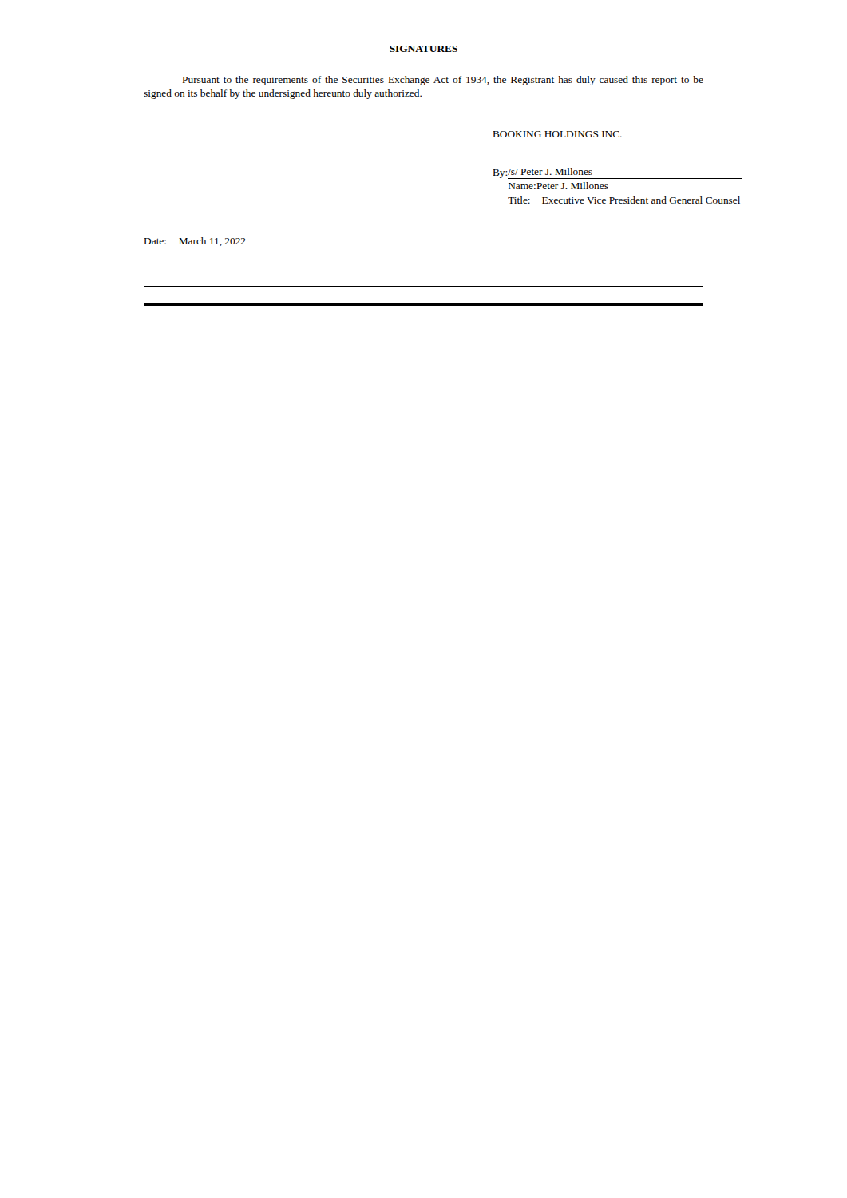SIGNATURES
Pursuant to the requirements of the Securities Exchange Act of 1934, the Registrant has duly caused this report to be signed on its behalf by the undersigned hereunto duly authorized.
BOOKING HOLDINGS INC.
| By: | /s/ Peter J. Millones |
| | Name: | Peter J. Millones |
| | Title: | Executive Vice President and General Counsel |
Date: March 11, 2022